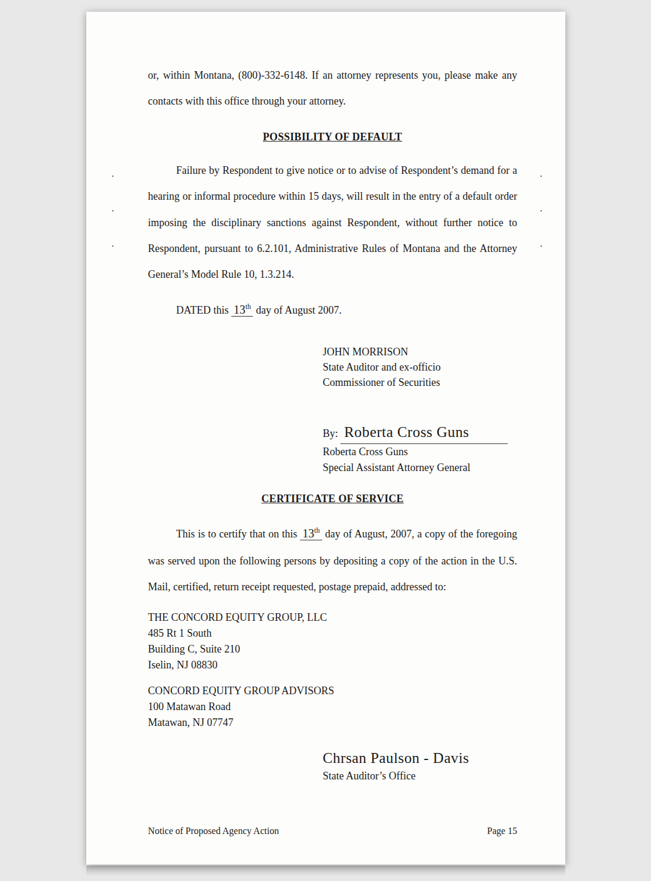.
.
.
.
.
.
or, within Montana, (800)-332-6148. If an attorney represents you, please make any contacts with this office through your attorney.
POSSIBILITY OF DEFAULT
Failure by Respondent to give notice or to advise of Respondent’s demand for a hearing or informal procedure within 15 days, will result in the entry of a default order imposing the disciplinary sanctions against Respondent, without further notice to Respondent, pursuant to 6.2.101, Administrative Rules of Montana and the Attorney General’s Model Rule 10, 1.3.214.
DATED this 13th day of August 2007.
JOHN MORRISON
State Auditor and ex-officio
Commissioner of Securities
By: Roberta Cross Guns
Roberta Cross Guns
Special Assistant Attorney General
CERTIFICATE OF SERVICE
This is to certify that on this 13th day of August, 2007, a copy of the foregoing was served upon the following persons by depositing a copy of the action in the U.S. Mail, certified, return receipt requested, postage prepaid, addressed to:
THE CONCORD EQUITY GROUP, LLC
485 Rt 1 South
Building C, Suite 210
Iselin, NJ 08830
CONCORD EQUITY GROUP ADVISORS
100 Matawan Road
Matawan, NJ 07747
Chrsan Paulson - Davis
State Auditor’s Office
Notice of Proposed Agency Action Page 15